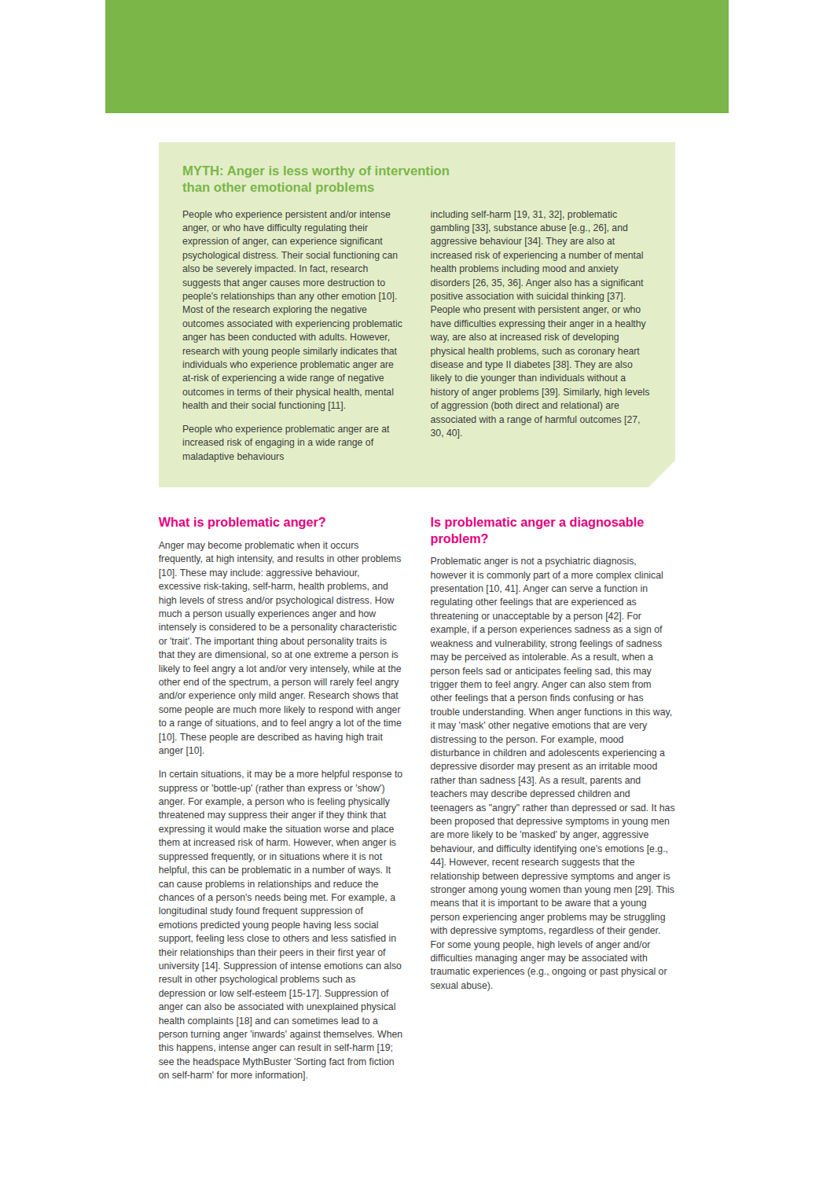MYTH: Anger is less worthy of intervention than other emotional problems
People who experience persistent and/or intense anger, or who have difficulty regulating their expression of anger, can experience significant psychological distress. Their social functioning can also be severely impacted. In fact, research suggests that anger causes more destruction to people's relationships than any other emotion [10]. Most of the research exploring the negative outcomes associated with experiencing problematic anger has been conducted with adults. However, research with young people similarly indicates that individuals who experience problematic anger are at-risk of experiencing a wide range of negative outcomes in terms of their physical health, mental health and their social functioning [11].
People who experience problematic anger are at increased risk of engaging in a wide range of maladaptive behaviours
including self-harm [19, 31, 32], problematic gambling [33], substance abuse [e.g., 26], and aggressive behaviour [34]. They are also at increased risk of experiencing a number of mental health problems including mood and anxiety disorders [26, 35, 36]. Anger also has a significant positive association with suicidal thinking [37]. People who present with persistent anger, or who have difficulties expressing their anger in a healthy way, are also at increased risk of developing physical health problems, such as coronary heart disease and type II diabetes [38]. They are also likely to die younger than individuals without a history of anger problems [39]. Similarly, high levels of aggression (both direct and relational) are associated with a range of harmful outcomes [27, 30, 40].
What is problematic anger?
Anger may become problematic when it occurs frequently, at high intensity, and results in other problems [10]. These may include: aggressive behaviour, excessive risk-taking, self-harm, health problems, and high levels of stress and/or psychological distress. How much a person usually experiences anger and how intensely is considered to be a personality characteristic or 'trait'. The important thing about personality traits is that they are dimensional, so at one extreme a person is likely to feel angry a lot and/or very intensely, while at the other end of the spectrum, a person will rarely feel angry and/or experience only mild anger. Research shows that some people are much more likely to respond with anger to a range of situations, and to feel angry a lot of the time [10]. These people are described as having high trait anger [10].
In certain situations, it may be a more helpful response to suppress or 'bottle-up' (rather than express or 'show') anger. For example, a person who is feeling physically threatened may suppress their anger if they think that expressing it would make the situation worse and place them at increased risk of harm. However, when anger is suppressed frequently, or in situations where it is not helpful, this can be problematic in a number of ways. It can cause problems in relationships and reduce the chances of a person's needs being met. For example, a longitudinal study found frequent suppression of emotions predicted young people having less social support, feeling less close to others and less satisfied in their relationships than their peers in their first year of university [14]. Suppression of intense emotions can also result in other psychological problems such as depression or low self-esteem [15-17]. Suppression of anger can also be associated with unexplained physical health complaints [18] and can sometimes lead to a person turning anger 'inwards' against themselves. When this happens, intense anger can result in self-harm [19; see the headspace MythBuster 'Sorting fact from fiction on self-harm' for more information].
Is problematic anger a diagnosable problem?
Problematic anger is not a psychiatric diagnosis, however it is commonly part of a more complex clinical presentation [10, 41]. Anger can serve a function in regulating other feelings that are experienced as threatening or unacceptable by a person [42]. For example, if a person experiences sadness as a sign of weakness and vulnerability, strong feelings of sadness may be perceived as intolerable. As a result, when a person feels sad or anticipates feeling sad, this may trigger them to feel angry. Anger can also stem from other feelings that a person finds confusing or has trouble understanding. When anger functions in this way, it may 'mask' other negative emotions that are very distressing to the person. For example, mood disturbance in children and adolescents experiencing a depressive disorder may present as an irritable mood rather than sadness [43]. As a result, parents and teachers may describe depressed children and teenagers as "angry" rather than depressed or sad. It has been proposed that depressive symptoms in young men are more likely to be 'masked' by anger, aggressive behaviour, and difficulty identifying one's emotions [e.g., 44]. However, recent research suggests that the relationship between depressive symptoms and anger is stronger among young women than young men [29]. This means that it is important to be aware that a young person experiencing anger problems may be struggling with depressive symptoms, regardless of their gender. For some young people, high levels of anger and/or difficulties managing anger may be associated with traumatic experiences (e.g., ongoing or past physical or sexual abuse).